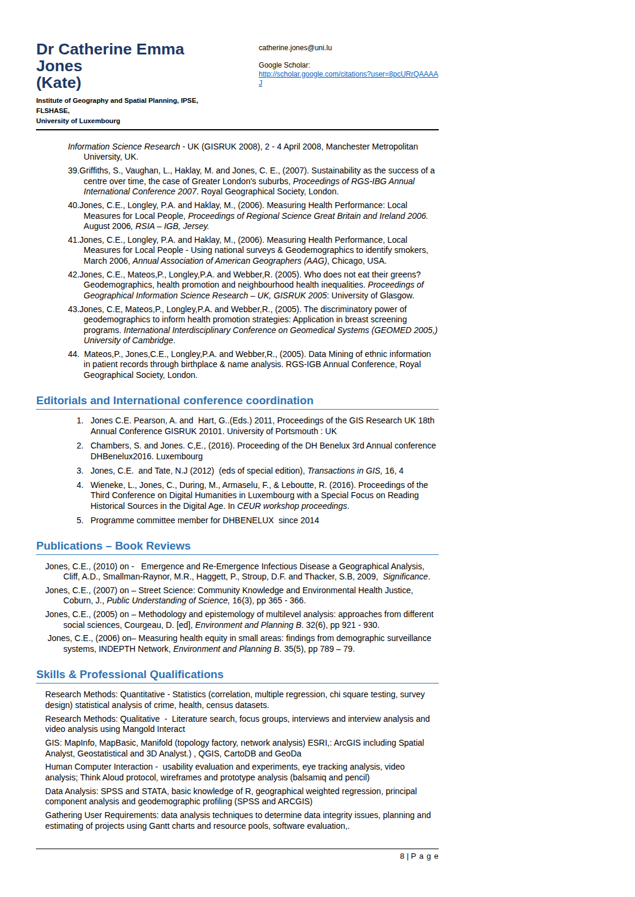Dr Catherine Emma Jones
(Kate)
Institute of Geography and Spatial Planning, IPSE, FLSHASE,
University of Luxembourg
catherine.jones@uni.lu
Google Scholar:
http://scholar.google.com/citations?user=8pcURrQAAAAJ
Information Science Research - UK (GISRUK 2008), 2 - 4 April 2008, Manchester Metropolitan University, UK.
39.Griffiths, S., Vaughan, L., Haklay, M. and Jones, C. E., (2007). Sustainability as the success of a centre over time, the case of Greater London's suburbs, Proceedings of RGS-IBG Annual International Conference 2007. Royal Geographical Society, London.
40.Jones, C.E., Longley, P.A. and Haklay, M., (2006). Measuring Health Performance: Local Measures for Local People, Proceedings of Regional Science Great Britain and Ireland 2006. August 2006, RSIA – IGB, Jersey.
41.Jones, C.E., Longley, P.A. and Haklay, M., (2006). Measuring Health Performance, Local Measures for Local People - Using national surveys & Geodemographics to identify smokers, March 2006, Annual Association of American Geographers (AAG), Chicago, USA.
42.Jones, C.E., Mateos,P., Longley,P.A. and Webber,R. (2005). Who does not eat their greens? Geodemographics, health promotion and neighbourhood health inequalities. Proceedings of Geographical Information Science Research – UK, GISRUK 2005: University of Glasgow.
43.Jones, C.E, Mateos,P., Longley,P.A. and Webber,R., (2005). The discriminatory power of geodemographics to inform health promotion strategies: Application in breast screening programs. International Interdisciplinary Conference on Geomedical Systems (GEOMED 2005,) University of Cambridge.
44. Mateos,P., Jones,C.E., Longley,P.A. and Webber,R., (2005). Data Mining of ethnic information in patient records through birthplace & name analysis. RGS-IGB Annual Conference, Royal Geographical Society, London.
Editorials and International conference coordination
Jones C.E. Pearson, A. and Hart, G..(Eds.) 2011, Proceedings of the GIS Research UK 18th Annual Conference GISRUK 20101. University of Portsmouth : UK
Chambers, S. and Jones. C,E., (2016). Proceeding of the DH Benelux 3rd Annual conference DHBenelux2016. Luxembourg
Jones, C.E. and Tate, N.J (2012) (eds of special edition), Transactions in GIS, 16, 4
Wieneke, L., Jones, C., During, M., Armaselu, F., & Leboutte, R. (2016). Proceedings of the Third Conference on Digital Humanities in Luxembourg with a Special Focus on Reading Historical Sources in the Digital Age. In CEUR workshop proceedings.
Programme committee member for DHBENELUX since 2014
Publications – Book Reviews
Jones, C.E., (2010) on - Emergence and Re-Emergence Infectious Disease a Geographical Analysis, Cliff, A.D., Smallman-Raynor, M.R., Haggett, P., Stroup, D.F. and Thacker, S.B, 2009, Significance.
Jones, C.E., (2007) on – Street Science: Community Knowledge and Environmental Health Justice, Coburn, J., Public Understanding of Science, 16(3), pp 365 - 366.
Jones, C.E., (2005) on – Methodology and epistemology of multilevel analysis: approaches from different social sciences, Courgeau, D. [ed], Environment and Planning B. 32(6), pp 921 - 930.
Jones, C.E., (2006) on– Measuring health equity in small areas: findings from demographic surveillance systems, INDEPTH Network, Environment and Planning B. 35(5), pp 789 – 79.
Skills & Professional Qualifications
Research Methods: Quantitative - Statistics (correlation, multiple regression, chi square testing, survey design) statistical analysis of crime, health, census datasets.
Research Methods: Qualitative - Literature search, focus groups, interviews and interview analysis and video analysis using Mangold Interact
GIS: MapInfo, MapBasic, Manifold (topology factory, network analysis) ESRI,: ArcGIS including Spatial Analyst, Geostatistical and 3D Analyst.) , QGIS, CartoDB and GeoDa
Human Computer Interaction - usability evaluation and experiments, eye tracking analysis, video analysis; Think Aloud protocol, wireframes and prototype analysis (balsamiq and pencil)
Data Analysis: SPSS and STATA, basic knowledge of R, geographical weighted regression, principal component analysis and geodemographic profiling (SPSS and ARCGIS)
Gathering User Requirements: data analysis techniques to determine data integrity issues, planning and estimating of projects using Gantt charts and resource pools, software evaluation,.
8 | P a g e